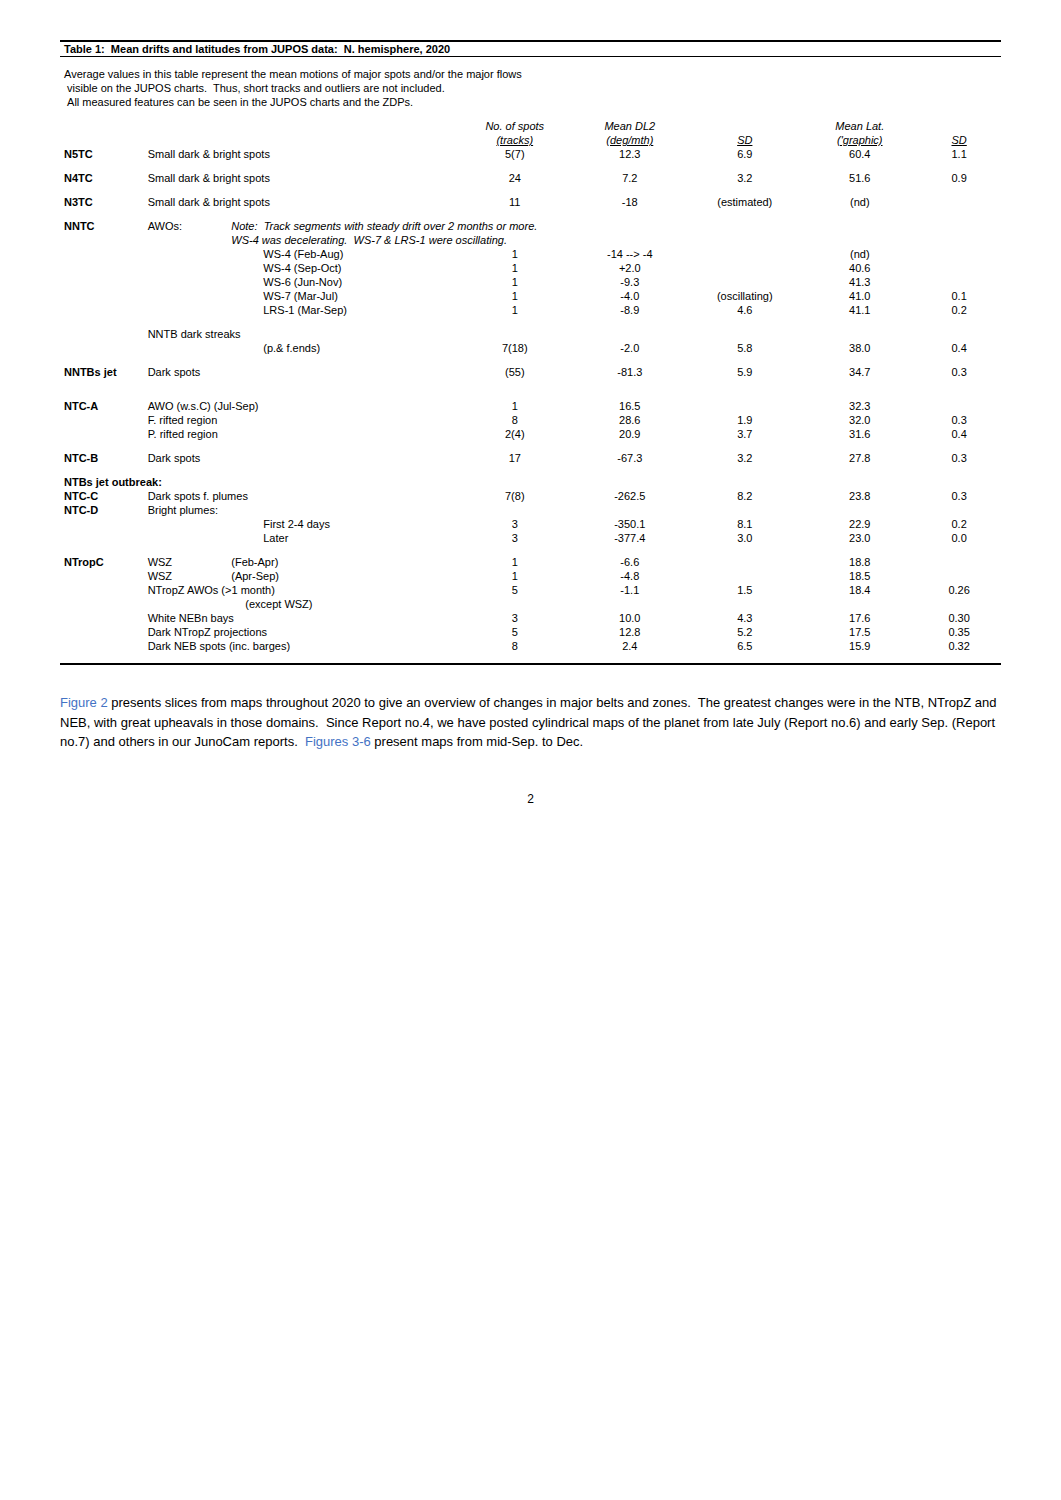| Table 1: Mean drifts and latitudes from JUPOS data: N. hemisphere, 2020 |
| Average values in this table represent the mean motions of major spots and/or the major flows |
| visible on the JUPOS charts. Thus, short tracks and outliers are not included. |
| All measured features can be seen in the JUPOS charts and the ZDPs. |
| | | | No. of spots | Mean DL2 | | Mean Lat. | |
| | | | (tracks) | (deg/mth) | SD | ('graphic) | SD |
| N5TC | Small dark & bright spots | 5(7) | 12.3 | 6.9 | 60.4 | 1.1 |
| N4TC | Small dark & bright spots | 24 | 7.2 | 3.2 | 51.6 | 0.9 |
| N3TC | Small dark & bright spots | 11 | -18 | (estimated) | (nd) | |
| NNTC | AWOs: | Note: Track segments with steady drift over 2 months or more. |
| | | WS-4 was decelerating. WS-7 & LRS-1 were oscillating. |
| | | WS-4 (Feb-Aug) | 1 | -14 --> -4 | | (nd) | |
| | | WS-4 (Sep-Oct) | 1 | +2.0 | | 40.6 | |
| | | WS-6 (Jun-Nov) | 1 | -9.3 | | 41.3 | |
| | | WS-7 (Mar-Jul) | 1 | -4.0 | (oscillating) | 41.0 | 0.1 |
| | | LRS-1 (Mar-Sep) | 1 | -8.9 | 4.6 | 41.1 | 0.2 |
| | NNTB dark streaks | | | | | |
| | | (p.& f.ends) | 7(18) | -2.0 | 5.8 | 38.0 | 0.4 |
| NNTBs jet | Dark spots | (55) | -81.3 | 5.9 | 34.7 | 0.3 |
| NTC-A | AWO (w.s.C) (Jul-Sep) | 1 | 16.5 | | 32.3 | |
| | F. rifted region | 8 | 28.6 | 1.9 | 32.0 | 0.3 |
| | P. rifted region | 2(4) | 20.9 | 3.7 | 31.6 | 0.4 |
| NTC-B | Dark spots | 17 | -67.3 | 3.2 | 27.8 | 0.3 |
| NTBs jet outbreak: | | | | | |
| NTC-C | Dark spots f. plumes | 7(8) | -262.5 | 8.2 | 23.8 | 0.3 |
| NTC-D | Bright plumes: | | | | | |
| | | First 2-4 days | 3 | -350.1 | 8.1 | 22.9 | 0.2 |
| | | Later | 3 | -377.4 | 3.0 | 23.0 | 0.0 |
| NTropC | WSZ | (Feb-Apr) | 1 | -6.6 | | 18.8 | |
| | WSZ | (Apr-Sep) | 1 | -4.8 | | 18.5 | |
| | NTropZ AWOs (>1 month) | 5 | -1.1 | 1.5 | 18.4 | 0.26 |
| | | (except WSZ) | | | | | |
| | White NEBn bays | 3 | 10.0 | 4.3 | 17.6 | 0.30 |
| | Dark NTropZ projections | 5 | 12.8 | 5.2 | 17.5 | 0.35 |
| | Dark NEB spots (inc. barges) | 8 | 2.4 | 6.5 | 15.9 | 0.32 |
Figure 2 presents slices from maps throughout 2020 to give an overview of changes in major belts and zones. The greatest changes were in the NTB, NTropZ and NEB, with great upheavals in those domains. Since Report no.4, we have posted cylindrical maps of the planet from late July (Report no.6) and early Sep. (Report no.7) and others in our JunoCam reports. Figures 3-6 present maps from mid-Sep. to Dec.
2